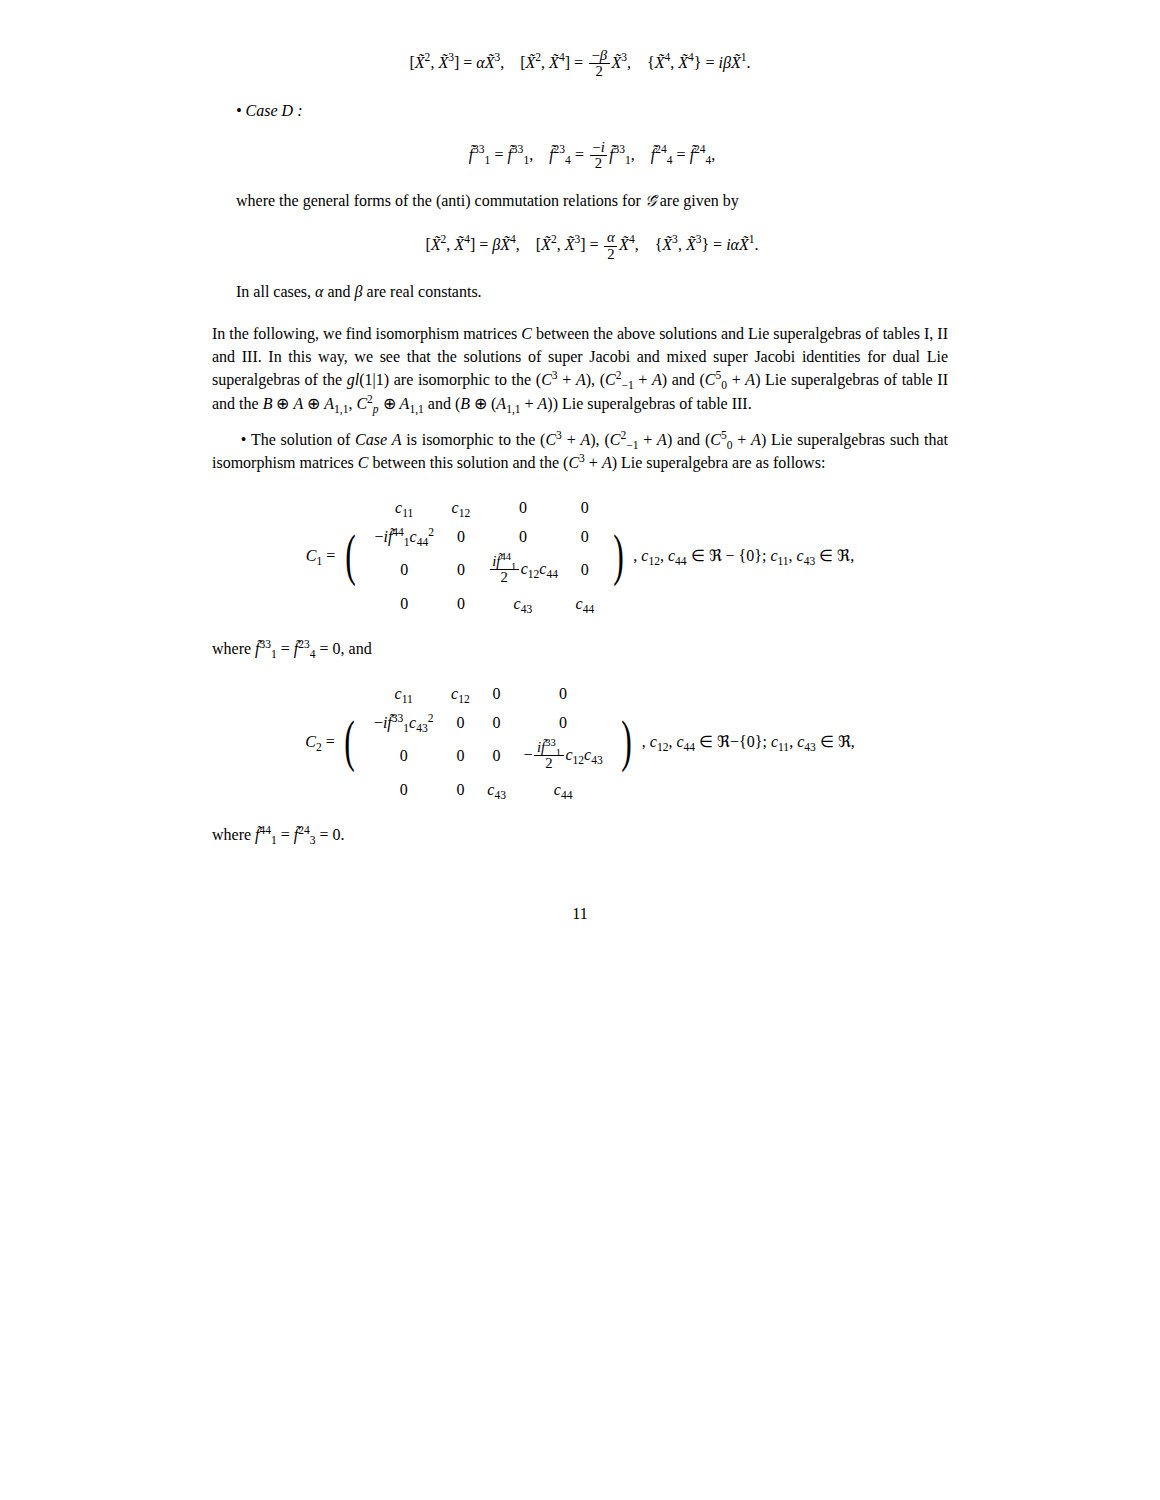[X̃2, X̃3] = αX̃3, [X̃2, X̃4] = −β 2 X̃3, {X̃4, X̃4} = iβ X̃1.
• Case D :
f̃331 = f̃331, f̃234 = −i 2 f̃331, f̃244 = f̃244,
where the general forms of the (anti) commutation relations for 𝒢̃ are given by
[X̃2, X̃4] = βX̃4, [X̃2, X̃3] = α 2 X̃4, {X̃3, X̃3} = iα X̃1.
In all cases, α and β are real constants.
In the following, we find isomorphism matrices C between the above solutions and Lie superalgebras of tables I, II and III. In this way, we see that the solutions of super Jacobi and mixed super Jacobi identities for dual Lie superalgebras of the gl(1|1) are isomorphic to the (C3 + A), (C2−1 + A) and (C50 + A) Lie superalgebras of table II and the B ⊕ A ⊕ A1,1, C2p ⊕ A1,1 and (B ⊕ (A1,1 + A)) Lie superalgebras of table III.
• The solution of Case A is isomorphic to the (C3 + A), (C2−1 + A) and (C50 + A) Lie superalgebras such that isomorphism matrices C between this solution and the (C3 + A) Lie superalgebra are as follows:
C1 = (
| c 11 | c 12 | 0 | 0 |
| − i f̃ 44 1 c 44 2 | 0 | 0 | 0 |
| 0 | 0 | i f̃ 44 1 2 c 12 c 44 | 0 |
| 0 | 0 | c 43 | c 44 |
) , c12, c44 ∈ ℜ − {0}; c11, c43 ∈ ℜ,
where f̃331 = f̃234 = 0, and
C2 = (
| c 11 | c 12 | 0 | 0 |
| − i f̃ 33 1 c 43 2 | 0 | 0 | 0 |
| 0 | 0 | 0 | − i f̃ 33 1 2 c 12 c 43 |
| 0 | 0 | c 43 | c 44 |
) , c12, c44 ∈ ℜ−{0}; c11, c43 ∈ ℜ,
where f̃441 = f̃243 = 0.
11